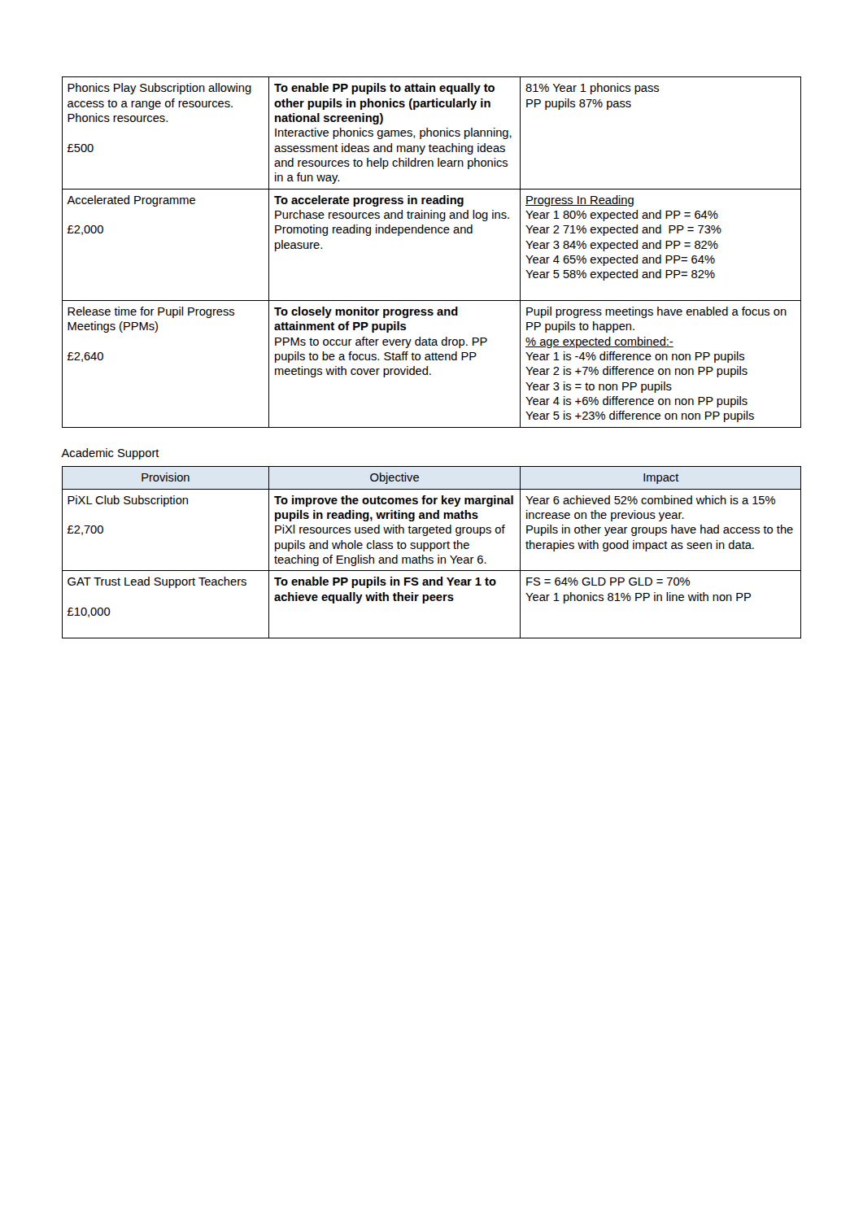| Phonics Play Subscription allowing access to a range of resources. Phonics resources. £500 | To enable PP pupils to attain equally to other pupils in phonics (particularly in national screening) Interactive phonics games, phonics planning, assessment ideas and many teaching ideas and resources to help children learn phonics in a fun way. | 81% Year 1 phonics pass PP pupils 87% pass |
| Accelerated Programme £2,000 | To accelerate progress in reading Purchase resources and training and log ins. Promoting reading independence and pleasure. | Progress In Reading Year 1 80% expected and PP = 64% Year 2 71% expected and PP = 73% Year 3 84% expected and PP = 82% Year 4 65% expected and PP= 64% Year 5 58% expected and PP= 82% |
| Release time for Pupil Progress Meetings (PPMs) £2,640 | To closely monitor progress and attainment of PP pupils PPMs to occur after every data drop. PP pupils to be a focus. Staff to attend PP meetings with cover provided. | Pupil progress meetings have enabled a focus on PP pupils to happen. % age expected combined:- Year 1 is -4% difference on non PP pupils Year 2 is +7% difference on non PP pupils Year 3 is = to non PP pupils Year 4 is +6% difference on non PP pupils Year 5 is +23% difference on non PP pupils |
Academic Support
| Provision | Objective | Impact |
| --- | --- | --- |
| PiXL Club Subscription £2,700 | To improve the outcomes for key marginal pupils in reading, writing and maths PiXl resources used with targeted groups of pupils and whole class to support the teaching of English and maths in Year 6. | Year 6 achieved 52% combined which is a 15% increase on the previous year. Pupils in other year groups have had access to the therapies with good impact as seen in data. |
| GAT Trust Lead Support Teachers £10,000 | To enable PP pupils in FS and Year 1 to achieve equally with their peers | FS = 64% GLD PP GLD = 70% Year 1 phonics 81% PP in line with non PP |